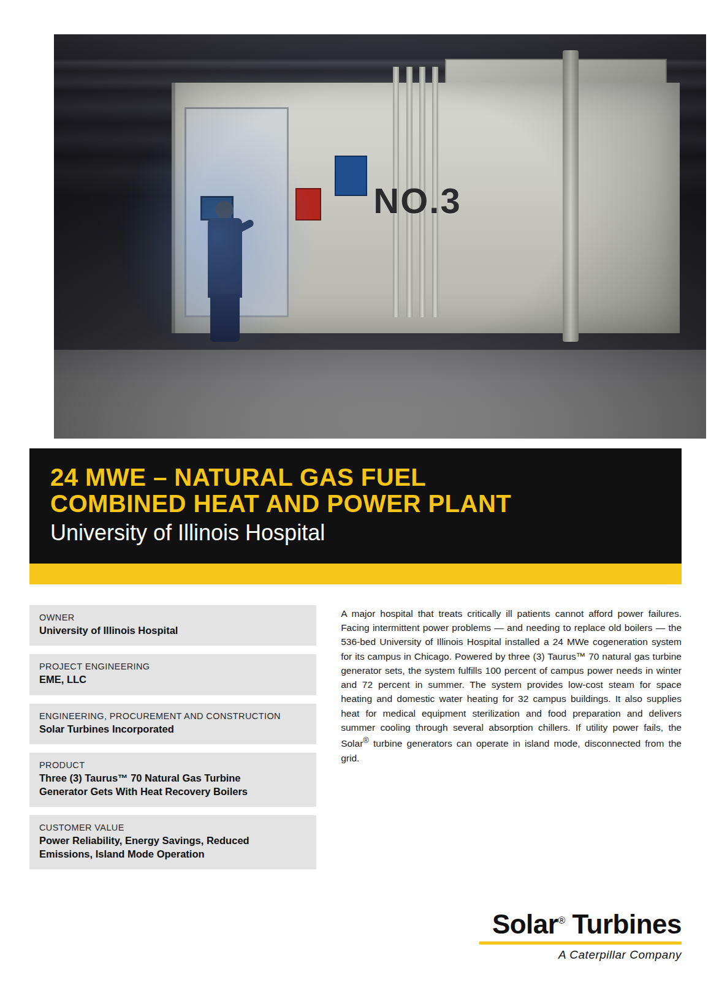NO.3
24 MWe – Natural Gas Fuel
Combined Heat and Power Plant
University of Illinois Hospital
OWNER
University of Illinois Hospital
PROJECT ENGINEERING
EME, LLC
ENGINEERING, PROCUREMENT AND CONSTRUCTION
Solar Turbines Incorporated
PRODUCT
Three (3) Taurus™ 70 Natural Gas Turbine
Generator Gets With Heat Recovery Boilers
CUSTOMER VALUE
Power Reliability, Energy Savings, Reduced
Emissions, Island Mode Operation
A major hospital that treats critically ill patients cannot afford power failures. Facing intermittent power problems — and needing to replace old boilers — the 536-bed University of Illinois Hospital installed a 24 MWe cogeneration system for its campus in Chicago. Powered by three (3) Taurus™ 70 natural gas turbine generator sets, the system fulfills 100 percent of campus power needs in winter and 72 percent in summer. The system provides low-cost steam for space heating and domestic water heating for 32 campus buildings. It also supplies heat for medical equipment sterilization and food preparation and delivers summer cooling through several absorption chillers. If utility power fails, the Solar® turbine generators can operate in island mode, disconnected from the grid.
Solar® Turbines
A Caterpillar Company